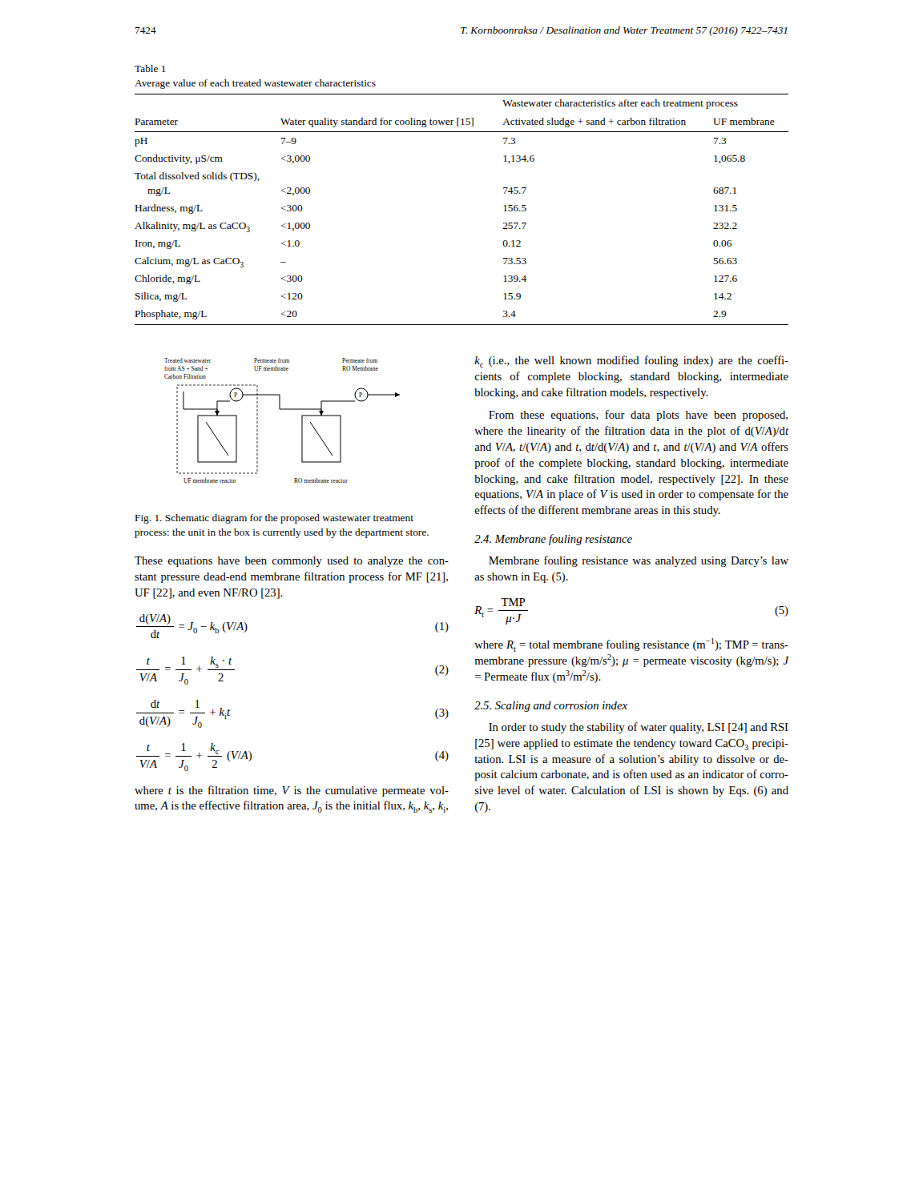7424 T. Kornboonraksa / Desalination and Water Treatment 57 (2016) 7422–7431
Table 1 Average value of each treated wastewater characteristics
| | | Wastewater characteristics after each treatment process |
| --- | --- | --- |
| Parameter | Water quality standard for cooling tower [15] | Activated sludge + sand + carbon filtration | UF membrane |
| pH | 7–9 | 7.3 | 7.3 |
| Conductivity, μS/cm | <3,000 | 1,134.6 | 1,065.8 |
| Total dissolved solids (TDS), mg/L | <2,000 | 745.7 | 687.1 |
| Hardness, mg/L | <300 | 156.5 | 131.5 |
| Alkalinity, mg/L as CaCO 3 | <1,000 | 257.7 | 232.2 |
| Iron, mg/L | <1.0 | 0.12 | 0.06 |
| Calcium, mg/L as CaCO 3 | – | 73.53 | 56.63 |
| Chloride, mg/L | <300 | 139.4 | 127.6 |
| Silica, mg/L | <120 | 15.9 | 14.2 |
| Phosphate, mg/L | <20 | 3.4 | 2.9 |
Treated wastewater from AS + Sand + Carbon Filtration Permeate from UF membrane Permeate from RO Membrane P P UF membrane reactor RO membrane reactor
Fig. 1. Schematic diagram for the proposed wastewater treatment process: the unit in the box is currently used by the department store.
These equations have been commonly used to analyze the constant pressure dead-end membrane filtration process for MF [21], UF [22], and even NF/RO [23].
d(V/A) dt = J0 − kb (V/A) (1)
t V/A = 1 J0 + ks · t 2 (2)
dt d(V/A) = 1 J0 + kit (3)
t V/A = 1 J0 + kc 2 (V/A) (4)
where t is the filtration time, V is the cumulative permeate volume, A is the effective filtration area, J0 is the initial flux, kb, ks, ki, kc (i.e., the well known modified fouling index) are the coefficients of complete blocking, standard blocking, intermediate blocking, and cake filtration models, respectively.
From these equations, four data plots have been proposed, where the linearity of the filtration data in the plot of d(V/A)/dt and V/A, t/(V/A) and t, dt/d(V/A) and t, and t/(V/A) and V/A offers proof of the complete blocking, standard blocking, intermediate blocking, and cake filtration model, respectively [22]. In these equations, V/A in place of V is used in order to compensate for the effects of the different membrane areas in this study.
2.4. Membrane fouling resistance
Membrane fouling resistance was analyzed using Darcy’s law as shown in Eq. (5).
Rt = TMP μ·J (5)
where Rt = total membrane fouling resistance (m−1); TMP = transmembrane pressure (kg/m/s2); μ = permeate viscosity (kg/m/s); J = Permeate flux (m3/m2/s).
2.5. Scaling and corrosion index
In order to study the stability of water quality, LSI [24] and RSI [25] were applied to estimate the tendency toward CaCO3 precipitation. LSI is a measure of a solution’s ability to dissolve or deposit calcium carbonate, and is often used as an indicator of corrosive level of water. Calculation of LSI is shown by Eqs. (6) and (7).